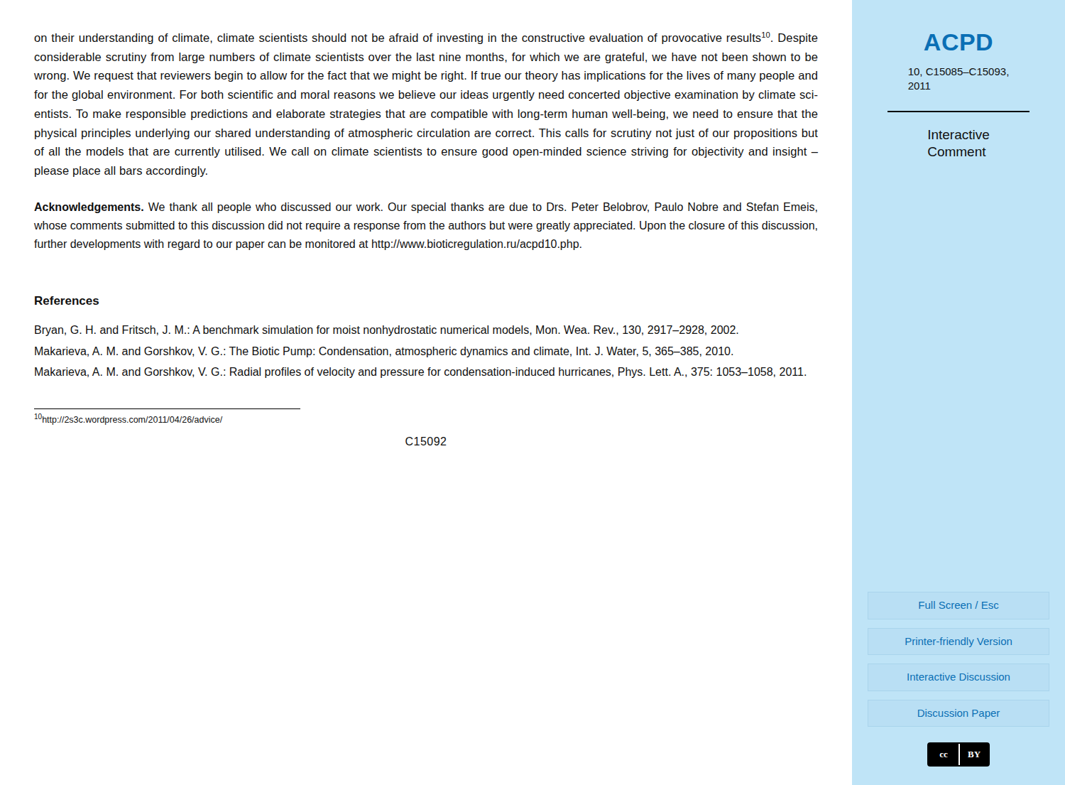on their understanding of climate, climate scientists should not be afraid of investing in the constructive evaluation of provocative results10. Despite considerable scrutiny from large numbers of climate scientists over the last nine months, for which we are grateful, we have not been shown to be wrong. We request that reviewers begin to allow for the fact that we might be right. If true our theory has implications for the lives of many people and for the global environment. For both scientific and moral reasons we believe our ideas urgently need concerted objective examination by climate scientists. To make responsible predictions and elaborate strategies that are compatible with long-term human well-being, we need to ensure that the physical principles underlying our shared understanding of atmospheric circulation are correct. This calls for scrutiny not just of our propositions but of all the models that are currently utilised. We call on climate scientists to ensure good open-minded science striving for objectivity and insight – please place all bars accordingly.
Acknowledgements. We thank all people who discussed our work. Our special thanks are due to Drs. Peter Belobrov, Paulo Nobre and Stefan Emeis, whose comments submitted to this discussion did not require a response from the authors but were greatly appreciated. Upon the closure of this discussion, further developments with regard to our paper can be monitored at http://www.bioticregulation.ru/acpd10.php.
References
Bryan, G. H. and Fritsch, J. M.: A benchmark simulation for moist nonhydrostatic numerical models, Mon. Wea. Rev., 130, 2917–2928, 2002.
Makarieva, A. M. and Gorshkov, V. G.: The Biotic Pump: Condensation, atmospheric dynamics and climate, Int. J. Water, 5, 365–385, 2010.
Makarieva, A. M. and Gorshkov, V. G.: Radial profiles of velocity and pressure for condensation-induced hurricanes, Phys. Lett. A., 375: 1053–1058, 2011.
10http://2s3c.wordpress.com/2011/04/26/advice/
C15092
ACPD
10, C15085–C15093,
2011
Interactive
Comment
Full Screen / Esc Printer-friendly Version Interactive Discussion Discussion Paper
cc BY